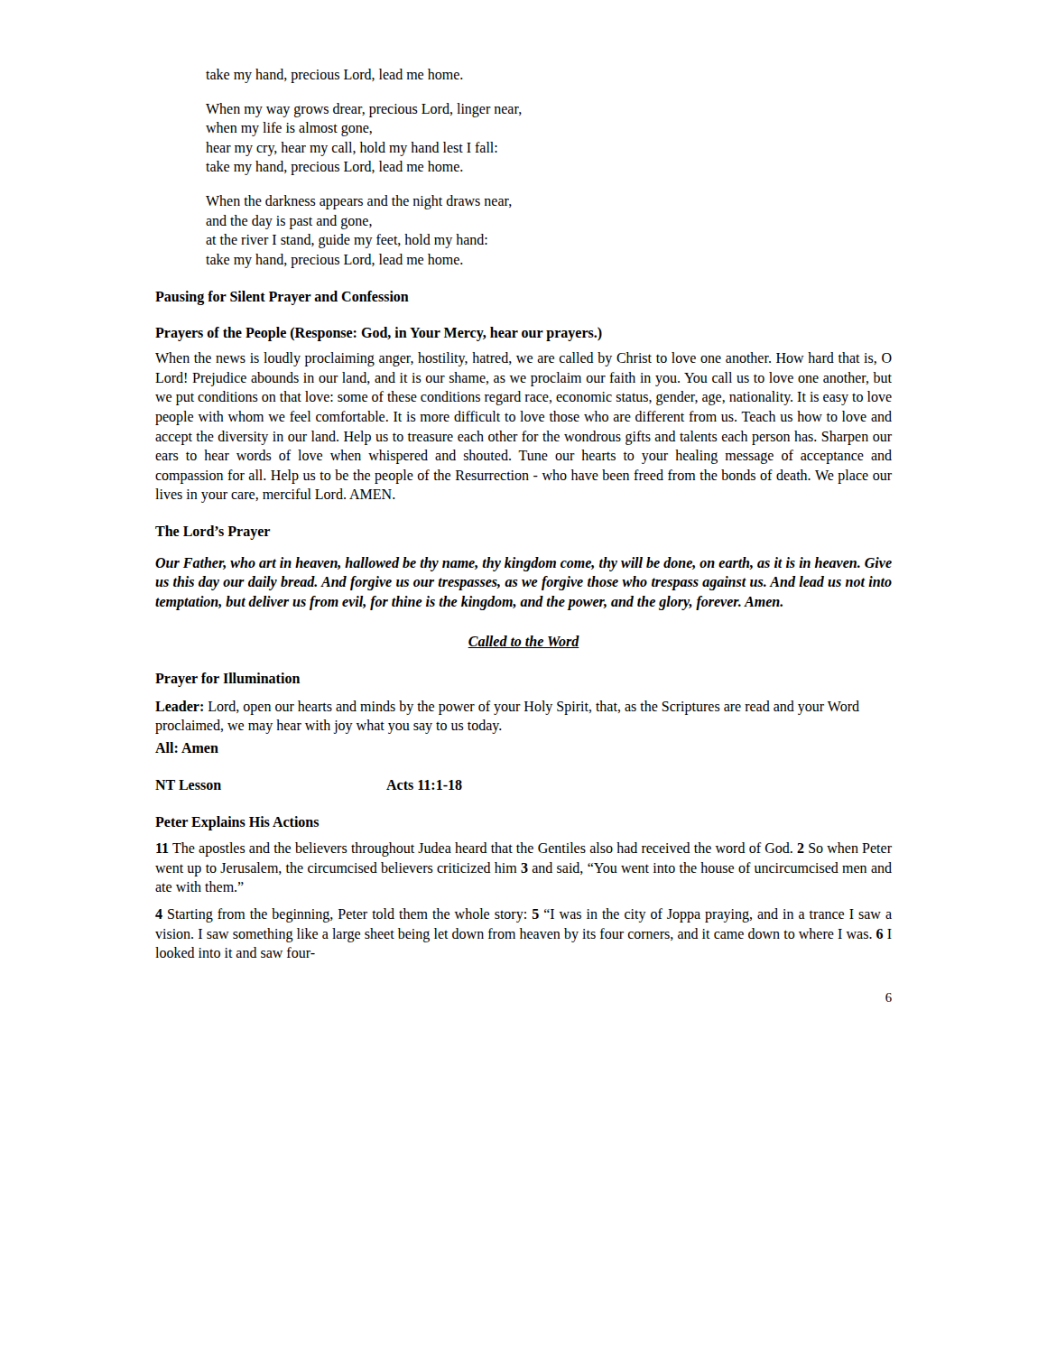take my hand, precious Lord, lead me home.
When my way grows drear, precious Lord, linger near,
when my life is almost gone,
hear my cry, hear my call, hold my hand lest I fall:
take my hand, precious Lord, lead me home.
When the darkness appears and the night draws near,
and the day is past and gone,
at the river I stand, guide my feet, hold my hand:
take my hand, precious Lord, lead me home.
Pausing for Silent Prayer and Confession
Prayers of the People (Response: God, in Your Mercy, hear our prayers.)
When the news is loudly proclaiming anger, hostility, hatred, we are called by Christ to love one another. How hard that is, O Lord! Prejudice abounds in our land, and it is our shame, as we proclaim our faith in you. You call us to love one another, but we put conditions on that love: some of these conditions regard race, economic status, gender, age, nationality. It is easy to love people with whom we feel comfortable. It is more difficult to love those who are different from us. Teach us how to love and accept the diversity in our land. Help us to treasure each other for the wondrous gifts and talents each person has. Sharpen our ears to hear words of love when whispered and shouted. Tune our hearts to your healing message of acceptance and compassion for all. Help us to be the people of the Resurrection - who have been freed from the bonds of death. We place our lives in your care, merciful Lord. AMEN.
The Lord’s Prayer
Our Father, who art in heaven, hallowed be thy name, thy kingdom come, thy will be done, on earth, as it is in heaven. Give us this day our daily bread. And forgive us our trespasses, as we forgive those who trespass against us. And lead us not into temptation, but deliver us from evil, for thine is the kingdom, and the power, and the glory, forever. Amen.
Called to the Word
Prayer for Illumination
Leader: Lord, open our hearts and minds by the power of your Holy Spirit, that, as the Scriptures are read and your Word proclaimed, we may hear with joy what you say to us today.
All: Amen
NT Lesson Acts 11:1-18
Peter Explains His Actions
11 The apostles and the believers throughout Judea heard that the Gentiles also had received the word of God. 2 So when Peter went up to Jerusalem, the circumcised believers criticized him 3 and said, “You went into the house of uncircumcised men and ate with them.”
4 Starting from the beginning, Peter told them the whole story: 5 “I was in the city of Joppa praying, and in a trance I saw a vision. I saw something like a large sheet being let down from heaven by its four corners, and it came down to where I was. 6 I looked into it and saw four-
6